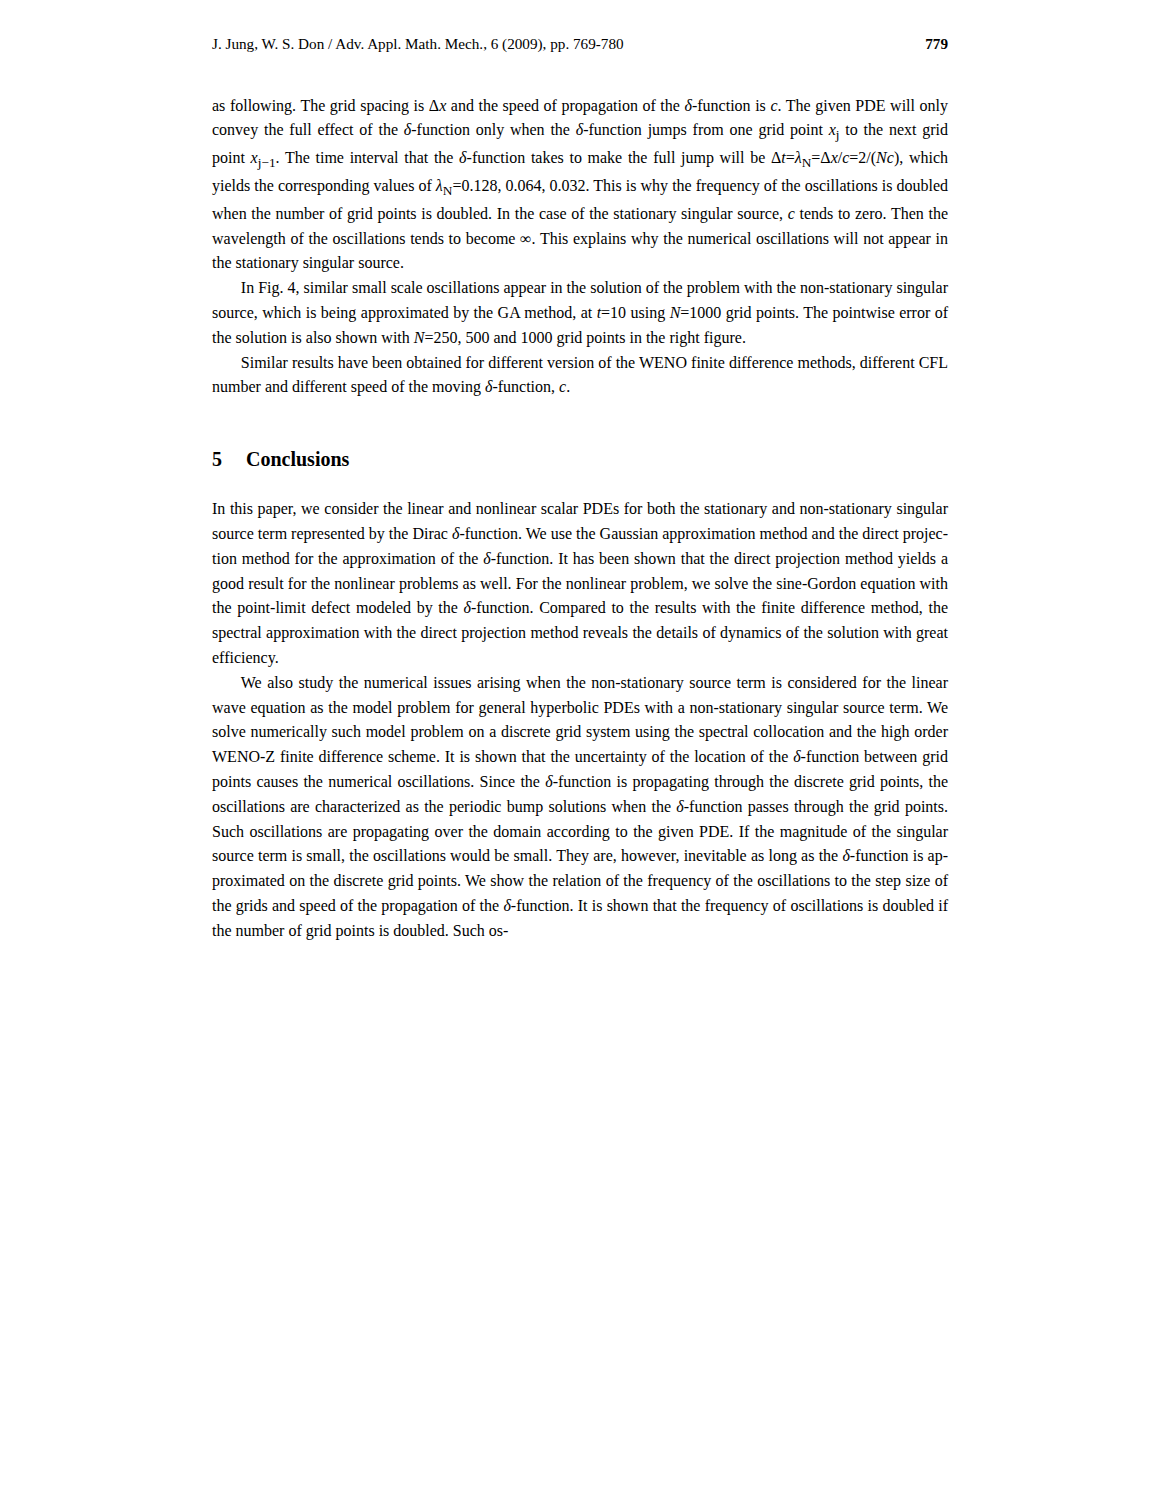J. Jung, W. S. Don / Adv. Appl. Math. Mech., 6 (2009), pp. 769-780 779
as following. The grid spacing is Δx and the speed of propagation of the δ-function is c. The given PDE will only convey the full effect of the δ-function only when the δ-function jumps from one grid point xj to the next grid point xj−1. The time interval that the δ-function takes to make the full jump will be Δt=λN=Δx/c=2/(Nc), which yields the corresponding values of λN=0.128, 0.064, 0.032. This is why the frequency of the oscillations is doubled when the number of grid points is doubled. In the case of the stationary singular source, c tends to zero. Then the wavelength of the oscillations tends to become ∞. This explains why the numerical oscillations will not appear in the stationary singular source.
In Fig. 4, similar small scale oscillations appear in the solution of the problem with the non-stationary singular source, which is being approximated by the GA method, at t=10 using N=1000 grid points. The pointwise error of the solution is also shown with N=250, 500 and 1000 grid points in the right figure.
Similar results have been obtained for different version of the WENO finite difference methods, different CFL number and different speed of the moving δ-function, c.
5 Conclusions
In this paper, we consider the linear and nonlinear scalar PDEs for both the stationary and non-stationary singular source term represented by the Dirac δ-function. We use the Gaussian approximation method and the direct projection method for the approximation of the δ-function. It has been shown that the direct projection method yields a good result for the nonlinear problems as well. For the nonlinear problem, we solve the sine-Gordon equation with the point-limit defect modeled by the δ-function. Compared to the results with the finite difference method, the spectral approximation with the direct projection method reveals the details of dynamics of the solution with great efficiency.
We also study the numerical issues arising when the non-stationary source term is considered for the linear wave equation as the model problem for general hyperbolic PDEs with a non-stationary singular source term. We solve numerically such model problem on a discrete grid system using the spectral collocation and the high order WENO-Z finite difference scheme. It is shown that the uncertainty of the location of the δ-function between grid points causes the numerical oscillations. Since the δ-function is propagating through the discrete grid points, the oscillations are characterized as the periodic bump solutions when the δ-function passes through the grid points. Such oscillations are propagating over the domain according to the given PDE. If the magnitude of the singular source term is small, the oscillations would be small. They are, however, inevitable as long as the δ-function is approximated on the discrete grid points. We show the relation of the frequency of the oscillations to the step size of the grids and speed of the propagation of the δ-function. It is shown that the frequency of oscillations is doubled if the number of grid points is doubled. Such os-